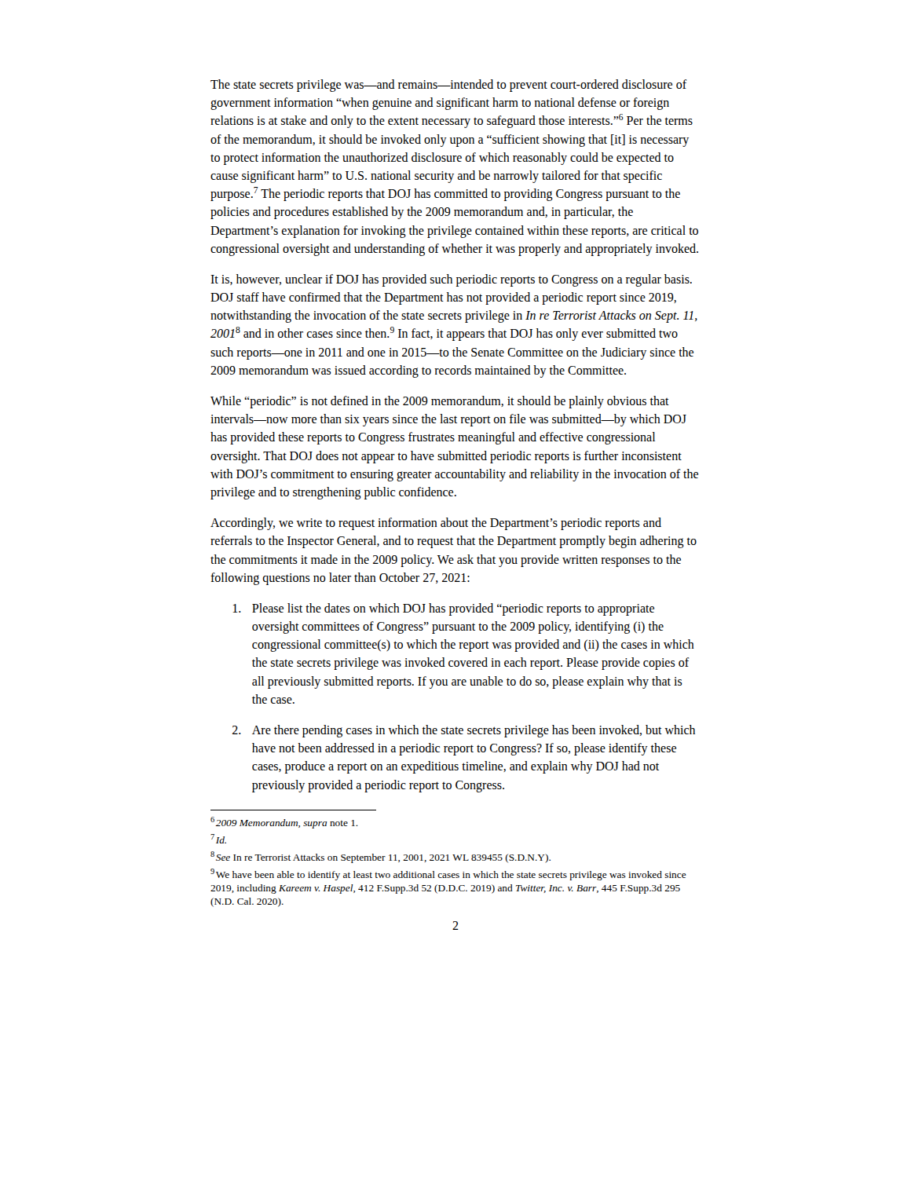The state secrets privilege was—and remains—intended to prevent court-ordered disclosure of government information “when genuine and significant harm to national defense or foreign relations is at stake and only to the extent necessary to safeguard those interests.”6 Per the terms of the memorandum, it should be invoked only upon a “sufficient showing that [it] is necessary to protect information the unauthorized disclosure of which reasonably could be expected to cause significant harm” to U.S. national security and be narrowly tailored for that specific purpose.7 The periodic reports that DOJ has committed to providing Congress pursuant to the policies and procedures established by the 2009 memorandum and, in particular, the Department’s explanation for invoking the privilege contained within these reports, are critical to congressional oversight and understanding of whether it was properly and appropriately invoked.
It is, however, unclear if DOJ has provided such periodic reports to Congress on a regular basis. DOJ staff have confirmed that the Department has not provided a periodic report since 2019, notwithstanding the invocation of the state secrets privilege in In re Terrorist Attacks on Sept. 11, 20018 and in other cases since then.9 In fact, it appears that DOJ has only ever submitted two such reports—one in 2011 and one in 2015—to the Senate Committee on the Judiciary since the 2009 memorandum was issued according to records maintained by the Committee.
While “periodic” is not defined in the 2009 memorandum, it should be plainly obvious that intervals—now more than six years since the last report on file was submitted—by which DOJ has provided these reports to Congress frustrates meaningful and effective congressional oversight. That DOJ does not appear to have submitted periodic reports is further inconsistent with DOJ’s commitment to ensuring greater accountability and reliability in the invocation of the privilege and to strengthening public confidence.
Accordingly, we write to request information about the Department’s periodic reports and referrals to the Inspector General, and to request that the Department promptly begin adhering to the commitments it made in the 2009 policy. We ask that you provide written responses to the following questions no later than October 27, 2021:
Please list the dates on which DOJ has provided “periodic reports to appropriate oversight committees of Congress” pursuant to the 2009 policy, identifying (i) the congressional committee(s) to which the report was provided and (ii) the cases in which the state secrets privilege was invoked covered in each report. Please provide copies of all previously submitted reports. If you are unable to do so, please explain why that is the case.
Are there pending cases in which the state secrets privilege has been invoked, but which have not been addressed in a periodic report to Congress? If so, please identify these cases, produce a report on an expeditious timeline, and explain why DOJ had not previously provided a periodic report to Congress.
62009 Memorandum, supra note 1.
7 Id.
8 See In re Terrorist Attacks on September 11, 2001, 2021 WL 839455 (S.D.N.Y).
9 We have been able to identify at least two additional cases in which the state secrets privilege was invoked since 2019, including Kareem v. Haspel, 412 F.Supp.3d 52 (D.D.C. 2019) and Twitter, Inc. v. Barr, 445 F.Supp.3d 295 (N.D. Cal. 2020).
2